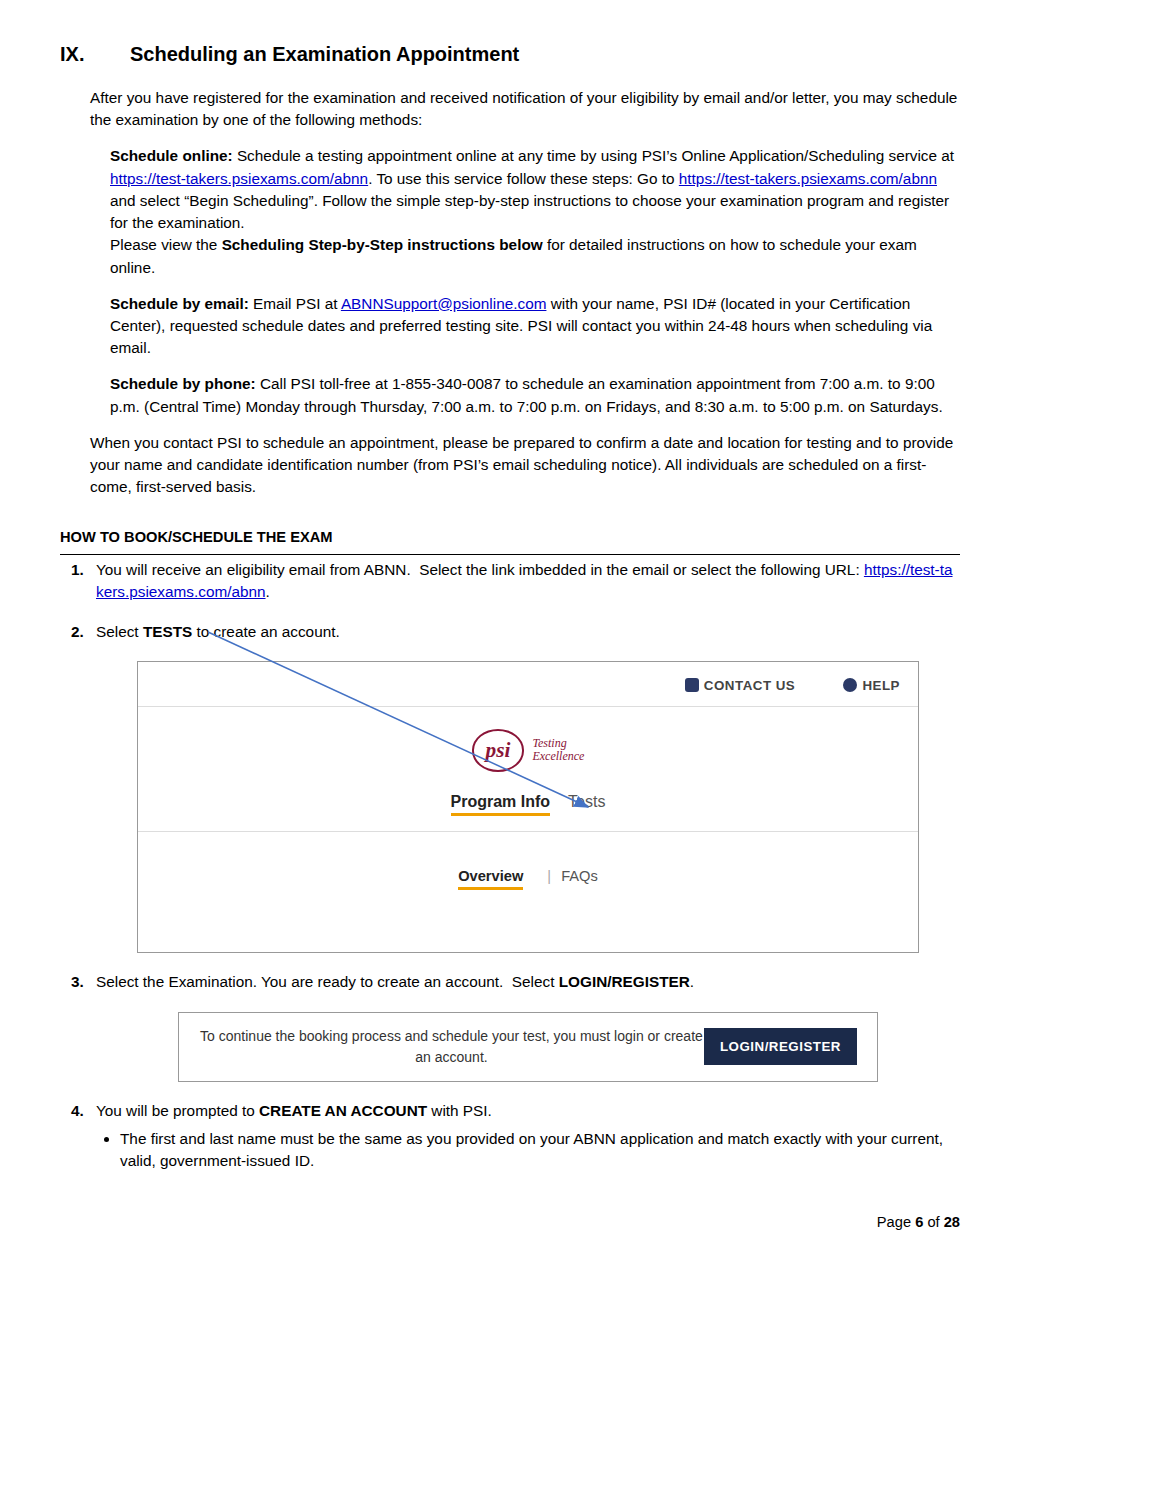IX. Scheduling an Examination Appointment
After you have registered for the examination and received notification of your eligibility by email and/or letter, you may schedule the examination by one of the following methods:
Schedule online: Schedule a testing appointment online at any time by using PSI’s Online Application/Scheduling service at https://test-takers.psiexams.com/abnn. To use this service follow these steps: Go to https://test-takers.psiexams.com/abnn and select “Begin Scheduling”. Follow the simple step-by-step instructions to choose your examination program and register for the examination.
Please view the Scheduling Step-by-Step instructions below for detailed instructions on how to schedule your exam online.
Schedule by email: Email PSI at ABNNSupport@psionline.com with your name, PSI ID# (located in your Certification Center), requested schedule dates and preferred testing site. PSI will contact you within 24-48 hours when scheduling via email.
Schedule by phone: Call PSI toll-free at 1-855-340-0087 to schedule an examination appointment from 7:00 a.m. to 9:00 p.m. (Central Time) Monday through Thursday, 7:00 a.m. to 7:00 p.m. on Fridays, and 8:30 a.m. to 5:00 p.m. on Saturdays.
When you contact PSI to schedule an appointment, please be prepared to confirm a date and location for testing and to provide your name and candidate identification number (from PSI’s email scheduling notice). All individuals are scheduled on a first-come, first-served basis.
HOW TO BOOK/SCHEDULE THE EXAM
You will receive an eligibility email from ABNN. Select the link imbedded in the email or select the following URL: https://test-takers.psiexams.com/abnn.
Select TESTS to create an account.
CONTACT US HELP
psi Testing
Excellence
Program Info Tests
Overview|FAQs
Select the Examination. You are ready to create an account. Select LOGIN/REGISTER.
To continue the booking process and schedule your test, you must login or create an account.
LOGIN/REGISTER
You will be prompted to CREATE AN ACCOUNT with PSI.
The first and last name must be the same as you provided on your ABNN application and match exactly with your current, valid, government-issued ID.
Page 6 of 28